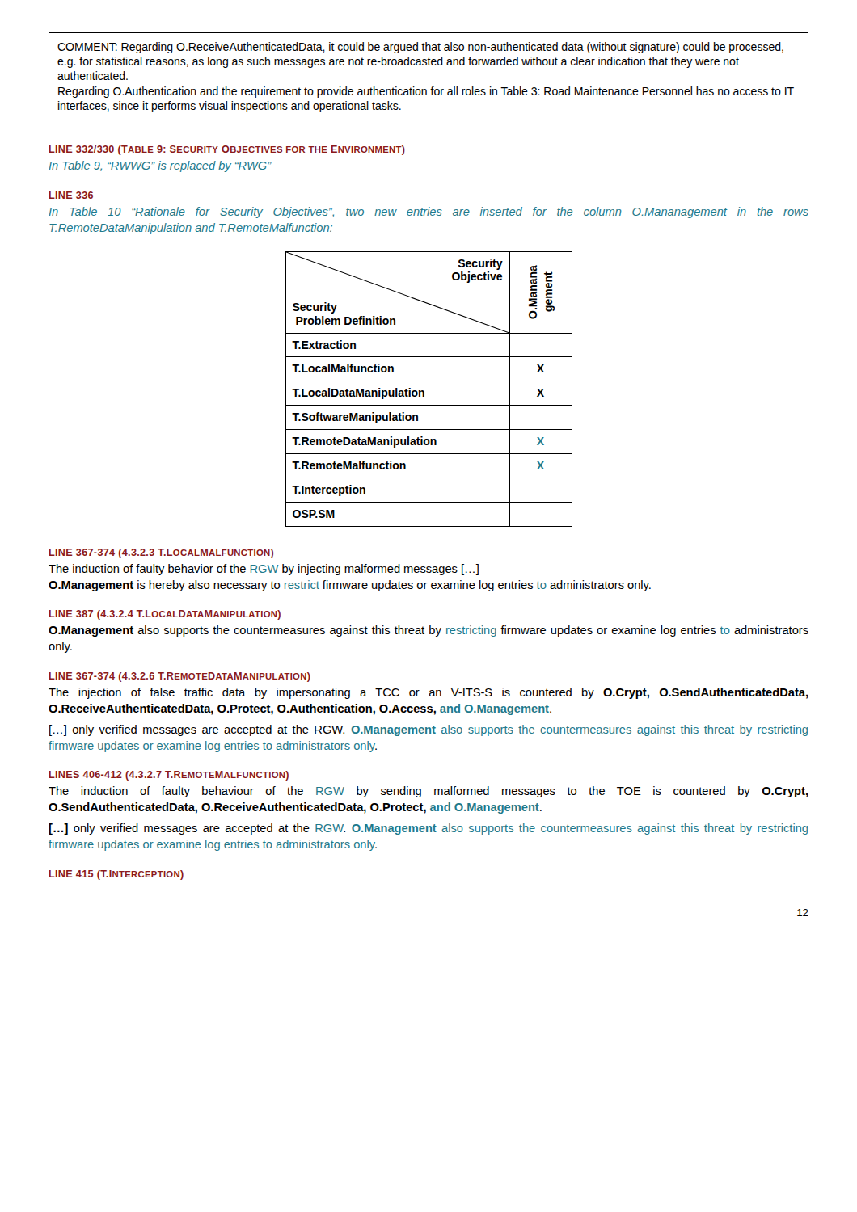COMMENT: Regarding O.ReceiveAuthenticatedData, it could be argued that also non-authenticated data (without signature) could be processed, e.g. for statistical reasons, as long as such messages are not re-broadcasted and forwarded without a clear indication that they were not authenticated.
Regarding O.Authentication and the requirement to provide authentication for all roles in Table 3: Road Maintenance Personnel has no access to IT interfaces, since it performs visual inspections and operational tasks.
LINE 332/330 (TABLE 9: SECURITY OBJECTIVES FOR THE ENVIRONMENT)
In Table 9, “RWWG” is replaced by “RWG”
LINE 336
In Table 10 “Rationale for Security Objectives”, two new entries are inserted for the column O.Mananagement in the rows T.RemoteDataManipulation and T.RemoteMalfunction:
| Security Objective Security Problem Definition | O.Manana gement |
| T.Extraction | |
| T.LocalMalfunction | X |
| T.LocalDataManipulation | X |
| T.SoftwareManipulation | |
| T.RemoteDataManipulation | X |
| T.RemoteMalfunction | X |
| T.Interception | |
| OSP.SM | |
LINE 367-374 (4.3.2.3 T.LOCALMALFUNCTION)
The induction of faulty behavior of the RGW by injecting malformed messages […]
O.Management is hereby also necessary to restrict firmware updates or examine log entries to administrators only.
LINE 387 (4.3.2.4 T.LOCALDATAMANIPULATION)
O.Management also supports the countermeasures against this threat by restricting firmware updates or examine log entries to administrators only.
LINE 367-374 (4.3.2.6 T.REMOTEDATAMANIPULATION)
The injection of false traffic data by impersonating a TCC or an V-ITS-S is countered by O.Crypt, O.SendAuthenticatedData, O.ReceiveAuthenticatedData, O.Protect, O.Authentication, O.Access, and O.Management.
[…] only verified messages are accepted at the RGW. O.Management also supports the countermeasures against this threat by restricting firmware updates or examine log entries to administrators only.
LINES 406-412 (4.3.2.7 T.REMOTEMALFUNCTION)
The induction of faulty behaviour of the RGW by sending malformed messages to the TOE is countered by O.Crypt, O.SendAuthenticatedData, O.ReceiveAuthenticatedData, O.Protect, and O.Management.
[…] only verified messages are accepted at the RGW. O.Management also supports the countermeasures against this threat by restricting firmware updates or examine log entries to administrators only.
LINE 415 (T.INTERCEPTION)
12